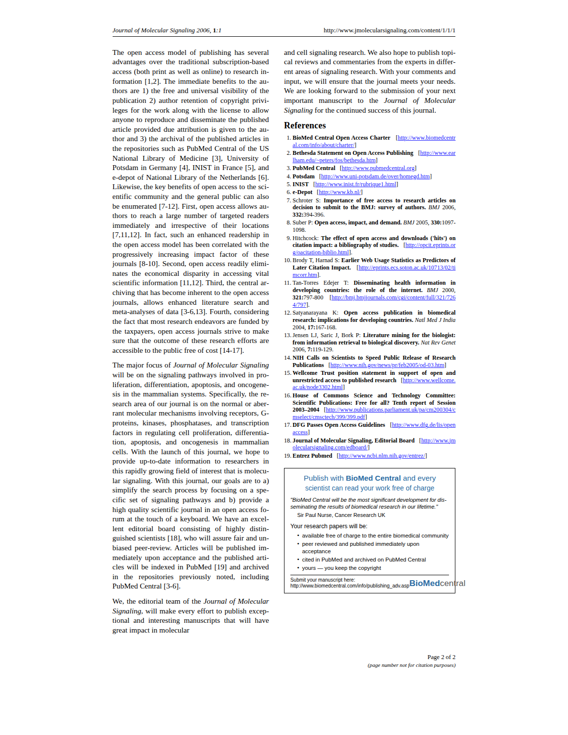Journal of Molecular Signaling 2006, 1:1
http://www.jmolecularsignaling.com/content/1/1/1
The open access model of publishing has several advantages over the traditional subscription-based access (both print as well as online) to research information [1,2]. The immediate benefits to the authors are 1) the free and universal visibility of the publication 2) author retention of copyright privileges for the work along with the license to allow anyone to reproduce and disseminate the published article provided due attribution is given to the author and 3) the archival of the published articles in the repositories such as PubMed Central of the US National Library of Medicine [3], University of Potsdam in Germany [4], INIST in France [5], and e-depot of National Library of the Netherlands [6]. Likewise, the key benefits of open access to the scientific community and the general public can also be enumerated [7-12]. First, open access allows authors to reach a large number of targeted readers immediately and irrespective of their locations [7,11,12]. In fact, such an enhanced readership in the open access model has been correlated with the progressively increasing impact factor of these journals [8-10]. Second, open access readily eliminates the economical disparity in accessing vital scientific information [11,12]. Third, the central archiving that has become inherent to the open access journals, allows enhanced literature search and meta-analyses of data [3-6,13]. Fourth, considering the fact that most research endeavors are funded by the taxpayers, open access journals strive to make sure that the outcome of these research efforts are accessible to the public free of cost [14-17].
The major focus of Journal of Molecular Signaling will be on the signaling pathways involved in proliferation, differentiation, apoptosis, and oncogenesis in the mammalian systems. Specifically, the research area of our journal is on the normal or aberrant molecular mechanisms involving receptors, G-proteins, kinases, phosphatases, and transcription factors in regulating cell proliferation, differentiation, apoptosis, and oncogenesis in mammalian cells. With the launch of this journal, we hope to provide up-to-date information to researchers in this rapidly growing field of interest that is molecular signaling. With this journal, our goals are to a) simplify the search process by focusing on a specific set of signaling pathways and b) provide a high quality scientific journal in an open access forum at the touch of a keyboard. We have an excellent editorial board consisting of highly distinguished scientists [18], who will assure fair and unbiased peer-review. Articles will be published immediately upon acceptance and the published articles will be indexed in PubMed [19] and archived in the repositories previously noted, including PubMed Central [3-6].
We, the editorial team of the Journal of Molecular Signaling, will make every effort to publish exceptional and interesting manuscripts that will have great impact in molecular
and cell signaling research. We also hope to publish topical reviews and commentaries from the experts in different areas of signaling research. With your comments and input, we will ensure that the journal meets your needs. We are looking forward to the submission of your next important manuscript to the Journal of Molecular Signaling for the continued success of this journal.
References
1. BioMed Central Open Access Charter [http://www.biomedcentral.com/info/about/charter/]
2. Bethesda Statement on Open Access Publishing [http://www.earlham.edu/~peters/fos/bethesda.htm]
3. PubMed Central [http://www.pubmedcentral.org]
4. Potsdam [http://www.uni-potsdam.de/over/homegd.htm]
5. INIST [http://www.inist.fr/rubrique1.html]
6. e-Depot [http://www.kb.nl/]
7. Schroter S: Importance of free access to research articles on decision to submit to the BMJ: survey of authors. BMJ 2006, 332: 394-396.
8. Suber P: Open access, impact, and demand. BMJ 2005, 330: 1097-1098.
9. Hitchcock: The effect of open access and downloads ('hits') on citation impact: a bibliography of studies. [http://opcit.eprints.org/oacitation-biblio.html].
10. Brody T, Harnad S: Earlier Web Usage Statistics as Predictors of Later Citation Impact. [http://eprints.ecs.soton.ac.uk/10713/02/timcorr.htm].
11. Tan-Torres Edejer T: Disseminating health information in developing countries: the role of the internet. BMJ 2000, 321: 797-800 [http://bmj.bmjjournals.com/cgi/content/full/321/7264/797].
12. Satyanarayana K: Open access publication in biomedical research: implications for developing countries. Natl Med J India 2004, 17: 167-168.
13. Jensen LJ, Saric J, Bork P: Literature mining for the biologist: from information retrieval to biological discovery. Nat Rev Genet 2006, 7: 119-129.
14. NIH Calls on Scientists to Speed Public Release of Research Publications [http://www.nih.gov/news/pr/feb2005/od-03.htm]
15. Wellcome Trust position statement in support of open and unrestricted access to published research [http://www.wellcome.ac.uk/node3302.html]
16. House of Commons Science and Technology Committee: Scientific Publications: Free for all? Tenth report of Session 2003–2004 [http://www.publications.parliament.uk/pa/cm200304/cmselect/cmsctech/399/399.pdf]
17. DFG Passes Open Access Guidelines [http://www.dfg.de/lis/openaccess]
18. Journal of Molecular Signaling, Editorial Board [http://www.jmolecularsignaling.com/edboard/]
19. Entrez Pubmed [http://www.ncbi.nlm.nih.gov/entrez/]
Publish with BioMed Central and every
scientist can read your work free of charge
"BioMed Central will be the most significant development for disseminating the results of biomedical research in our lifetime."
Sir Paul Nurse, Cancer Research UK
Your research papers will be:
available free of charge to the entire biomedical community
peer reviewed and published immediately upon acceptance
cited in PubMed and archived on PubMed Central
yours — you keep the copyright
Submit your manuscript here:
http://www.biomedcentral.com/info/publishing_adv.asp
BioMed central
Page 2 of 2
(page number not for citation purposes)